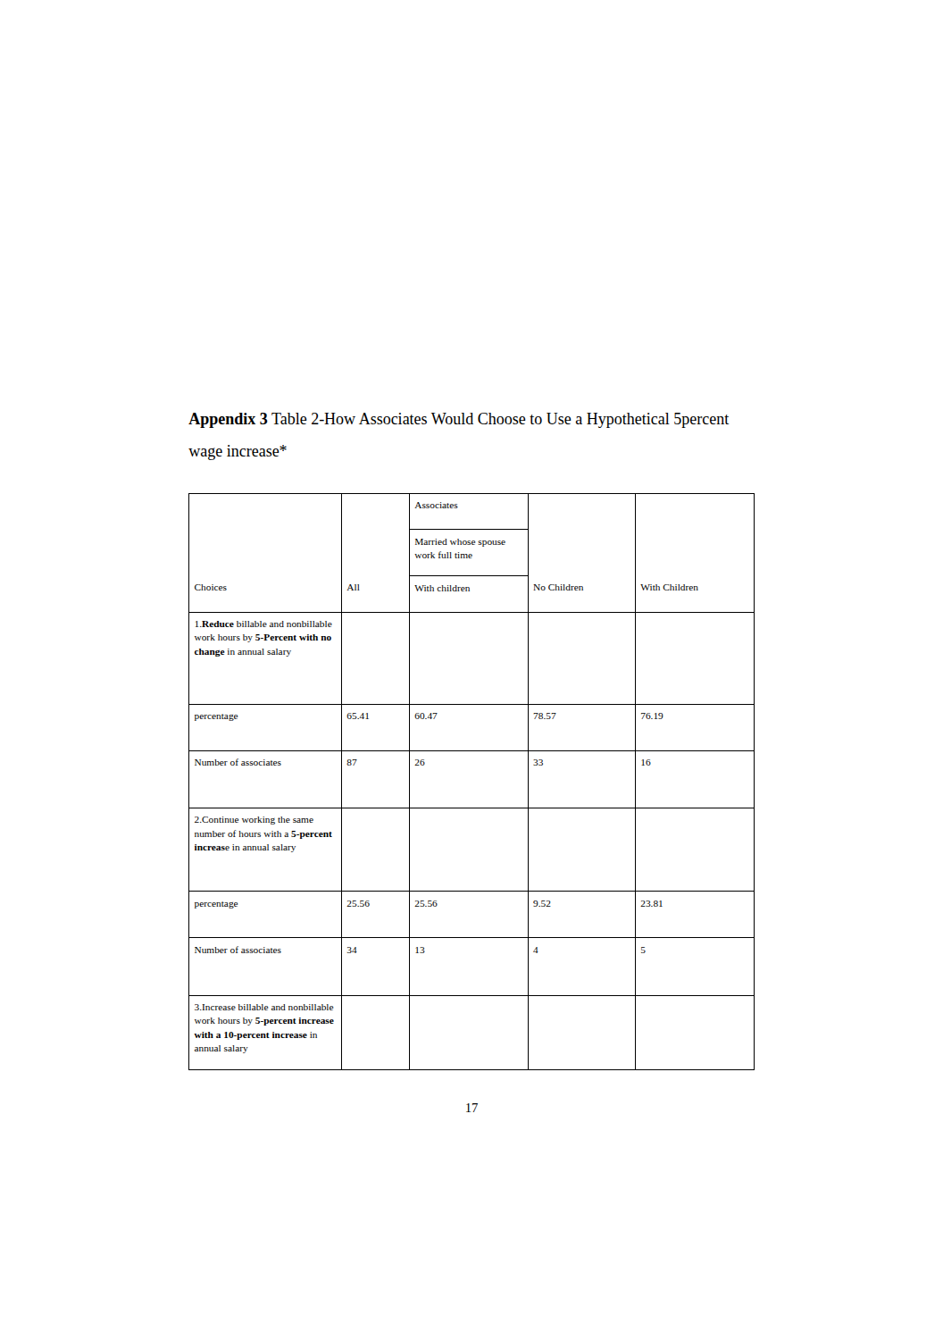Appendix 3 Table 2-How Associates Would Choose to Use a Hypothetical 5percent wage increase*
| | | Associates | | |
| | | Married whose spouse work full time | | |
| Choices | All | With children | No Children | With Children |
| 1. Reduce billable and nonbillable work hours by 5-Percent with no change in annual salary | | | | |
| percentage | 65.41 | 60.47 | 78.57 | 76.19 |
| Number of associates | 87 | 26 | 33 | 16 |
| 2.Continue working the same number of hours with a 5-percent increas e in annual salary | | | | |
| percentage | 25.56 | 25.56 | 9.52 | 23.81 |
| Number of associates | 34 | 13 | 4 | 5 |
| 3.Increase billable and nonbillable work hours by 5-percent increase with a 10-percent increase in annual salary | | | | |
17